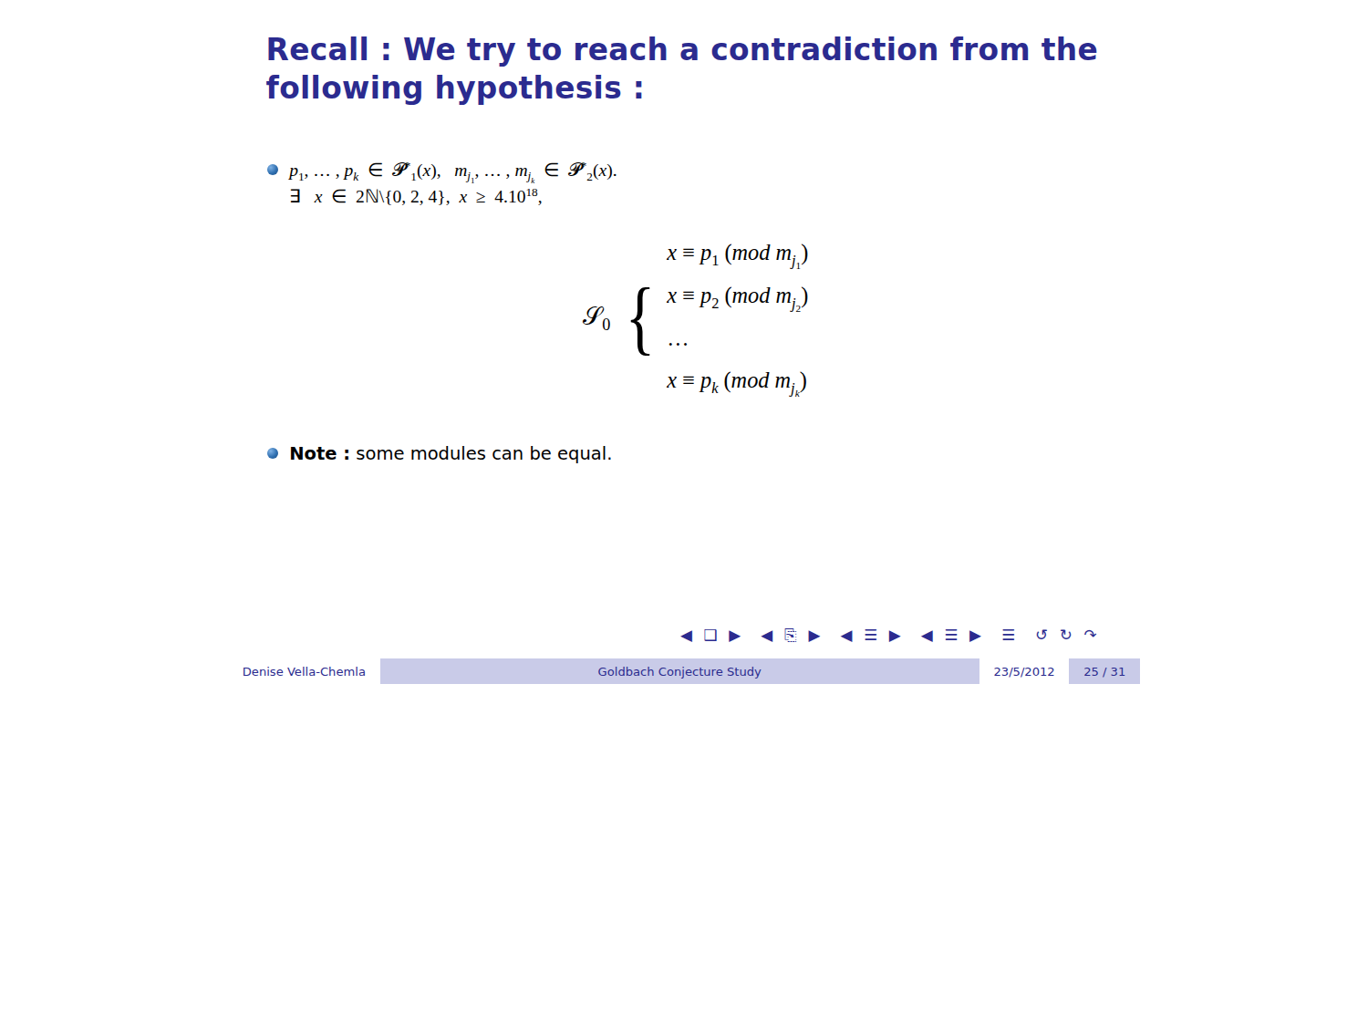Recall : We try to reach a contradiction from the following hypothesis :
p1, … , pk ∈ 𝓟*1(x), mj1, … , mjk ∈ 𝓟*2(x).
∃ x ∈ 2ℕ\{0, 2, 4}, x ≥ 4.1018,
𝒮0 {
x ≡ p1 (mod mj1)
x ≡ p2 (mod mj2)
…
x ≡ pk (mod mjk)
Note : some modules can be equal.
◀ ❑ ▶ ◀ ⎘ ▶ ◀ ☰ ▶ ◀ ☰ ▶ ☰ ↺ ↻ ↷
Denise Vella-Chemla
Goldbach Conjecture Study
23/5/2012
25 / 31